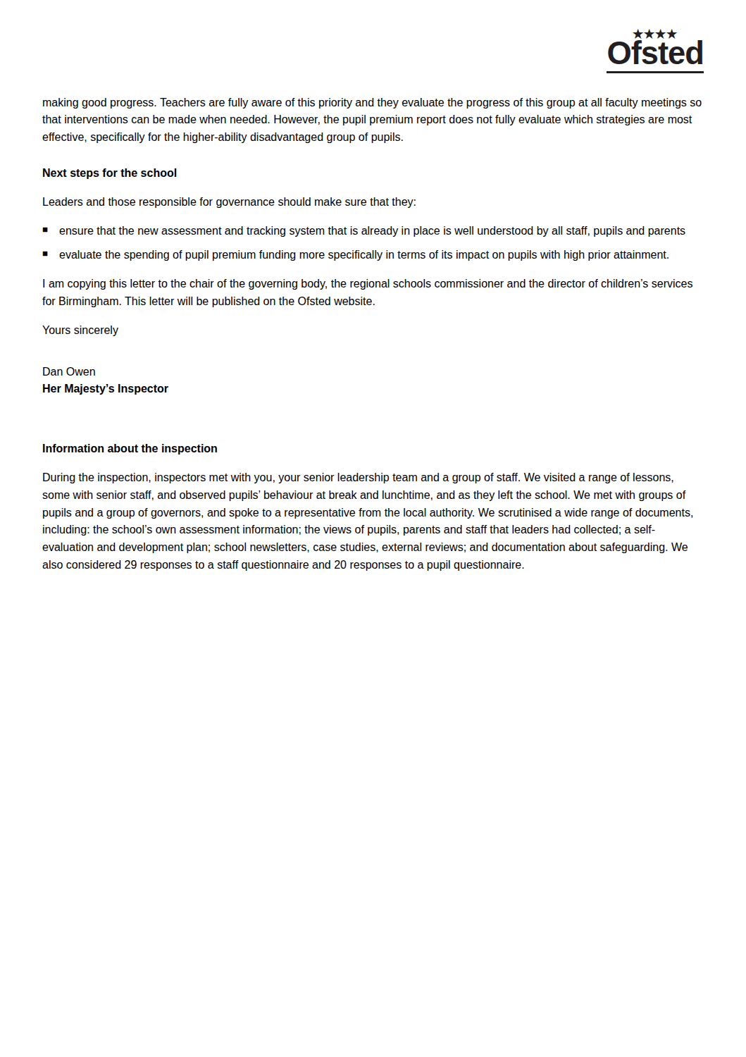★★★★ Ofsted
making good progress. Teachers are fully aware of this priority and they evaluate the progress of this group at all faculty meetings so that interventions can be made when needed. However, the pupil premium report does not fully evaluate which strategies are most effective, specifically for the higher-ability disadvantaged group of pupils.
Next steps for the school
Leaders and those responsible for governance should make sure that they:
ensure that the new assessment and tracking system that is already in place is well understood by all staff, pupils and parents
evaluate the spending of pupil premium funding more specifically in terms of its impact on pupils with high prior attainment.
I am copying this letter to the chair of the governing body, the regional schools commissioner and the director of children’s services for Birmingham. This letter will be published on the Ofsted website.
Yours sincerely
Dan Owen
Her Majesty’s Inspector
Information about the inspection
During the inspection, inspectors met with you, your senior leadership team and a group of staff. We visited a range of lessons, some with senior staff, and observed pupils’ behaviour at break and lunchtime, and as they left the school. We met with groups of pupils and a group of governors, and spoke to a representative from the local authority. We scrutinised a wide range of documents, including: the school’s own assessment information; the views of pupils, parents and staff that leaders had collected; a self-evaluation and development plan; school newsletters, case studies, external reviews; and documentation about safeguarding. We also considered 29 responses to a staff questionnaire and 20 responses to a pupil questionnaire.